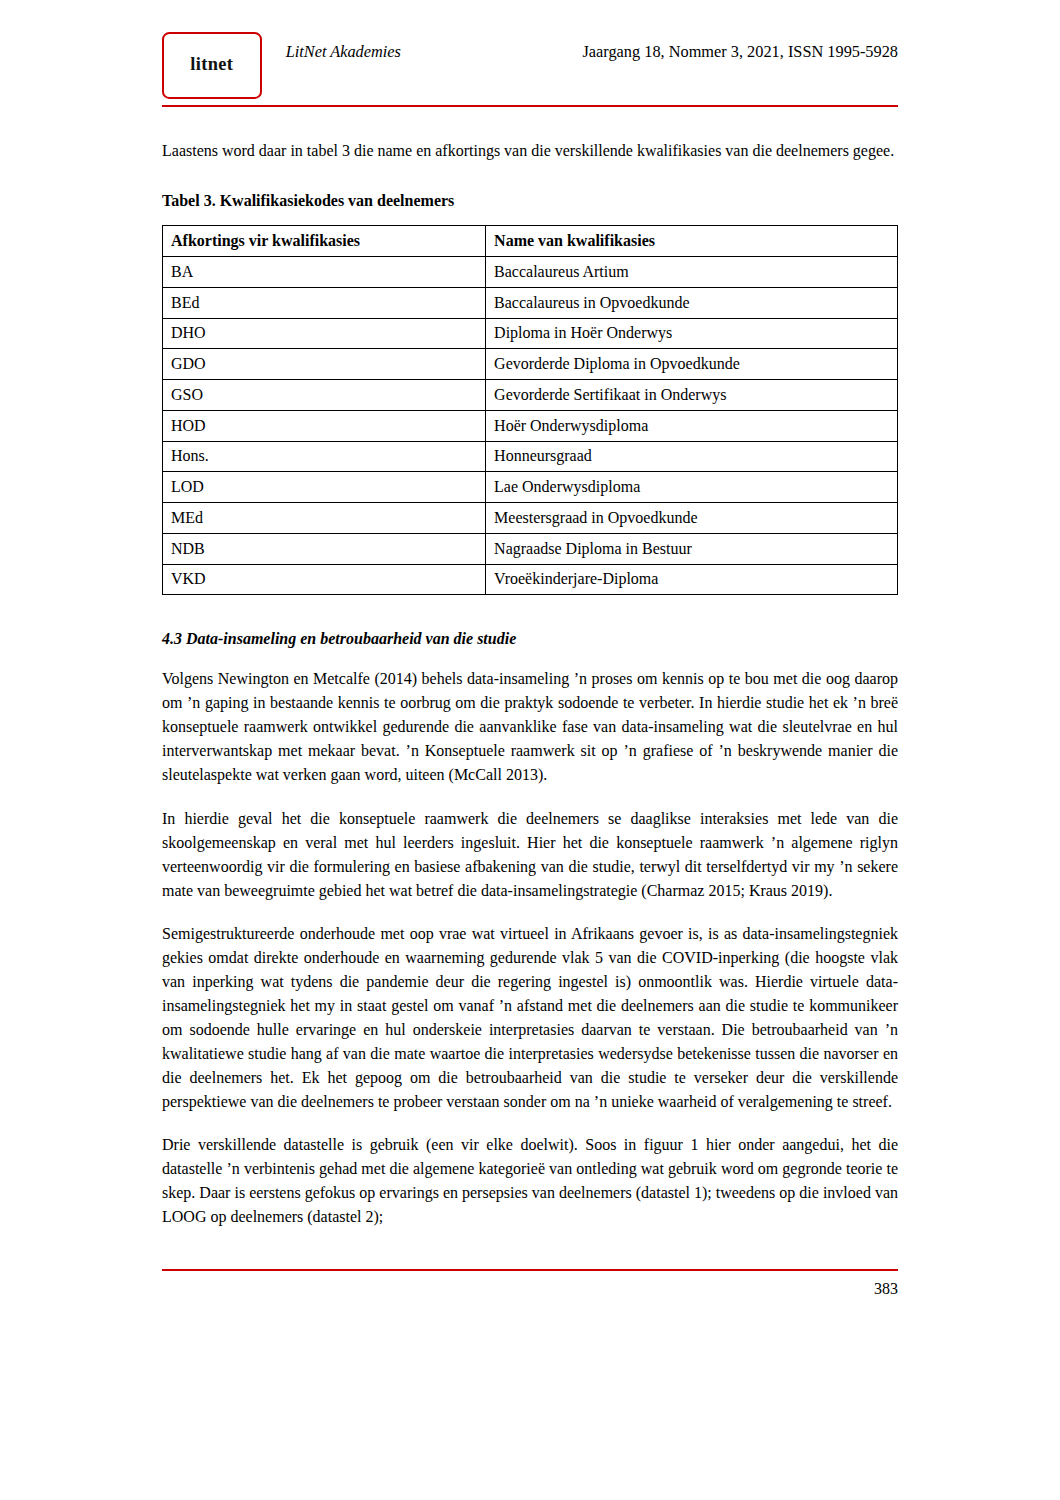litnet
LitNet Akademies Jaargang 18, Nommer 3, 2021, ISSN 1995-5928
Laastens word daar in tabel 3 die name en afkortings van die verskillende kwalifikasies van die deelnemers gegee.
Tabel 3. Kwalifikasiekodes van deelnemers
| Afkortings vir kwalifikasies | Name van kwalifikasies |
| --- | --- |
| BA | Baccalaureus Artium |
| BEd | Baccalaureus in Opvoedkunde |
| DHO | Diploma in Hoër Onderwys |
| GDO | Gevorderde Diploma in Opvoedkunde |
| GSO | Gevorderde Sertifikaat in Onderwys |
| HOD | Hoër Onderwysdiploma |
| Hons. | Honneursgraad |
| LOD | Lae Onderwysdiploma |
| MEd | Meestersgraad in Opvoedkunde |
| NDB | Nagraadse Diploma in Bestuur |
| VKD | Vroeëkinderjare-Diploma |
4.3 Data-insameling en betroubaarheid van die studie
Volgens Newington en Metcalfe (2014) behels data-insameling ’n proses om kennis op te bou met die oog daarop om ’n gaping in bestaande kennis te oorbrug om die praktyk sodoende te verbeter. In hierdie studie het ek ’n breë konseptuele raamwerk ontwikkel gedurende die aanvanklike fase van data-insameling wat die sleutelvrae en hul interverwantskap met mekaar bevat. ’n Konseptuele raamwerk sit op ’n grafiese of ’n beskrywende manier die sleutelaspekte wat verken gaan word, uiteen (McCall 2013).
In hierdie geval het die konseptuele raamwerk die deelnemers se daaglikse interaksies met lede van die skoolgemeenskap en veral met hul leerders ingesluit. Hier het die konseptuele raamwerk ’n algemene riglyn verteenwoordig vir die formulering en basiese afbakening van die studie, terwyl dit terselfdertyd vir my ’n sekere mate van beweegruimte gebied het wat betref die data-insamelingstrategie (Charmaz 2015; Kraus 2019).
Semigestruktureerde onderhoude met oop vrae wat virtueel in Afrikaans gevoer is, is as data-insamelingstegniek gekies omdat direkte onderhoude en waarneming gedurende vlak 5 van die COVID-inperking (die hoogste vlak van inperking wat tydens die pandemie deur die regering ingestel is) onmoontlik was. Hierdie virtuele data-insamelingstegniek het my in staat gestel om vanaf ’n afstand met die deelnemers aan die studie te kommunikeer om sodoende hulle ervaringe en hul onderskeie interpretasies daarvan te verstaan. Die betroubaarheid van ’n kwalitatiewe studie hang af van die mate waartoe die interpretasies wedersydse betekenisse tussen die navorser en die deelnemers het. Ek het gepoog om die betroubaarheid van die studie te verseker deur die verskillende perspektiewe van die deelnemers te probeer verstaan sonder om na ’n unieke waarheid of veralgemening te streef.
Drie verskillende datastelle is gebruik (een vir elke doelwit). Soos in figuur 1 hier onder aangedui, het die datastelle ’n verbintenis gehad met die algemene kategorieë van ontleding wat gebruik word om gegronde teorie te skep. Daar is eerstens gefokus op ervarings en persepsies van deelnemers (datastel 1); tweedens op die invloed van LOOG op deelnemers (datastel 2);
383